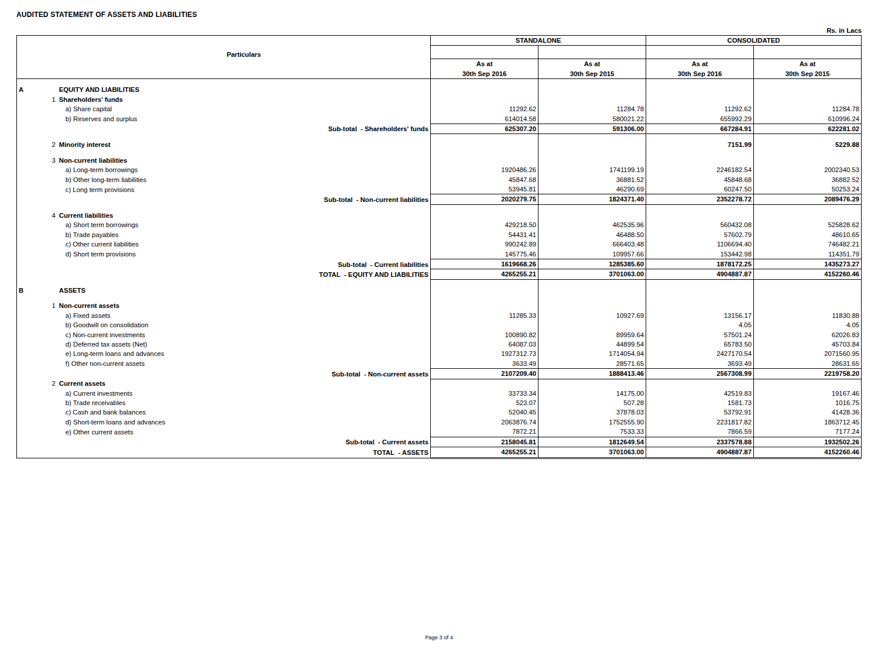AUDITED STATEMENT OF ASSETS AND LIABILITIES
Rs. in Lacs
| | | | STANDALONE | CONSOLIDATED |
| | | Particulars | | | | |
| | | | As at 30th Sep 2016 | As at 30th Sep 2015 | As at 30th Sep 2016 | As at 30th Sep 2015 |
| A | | EQUITY AND LIABILITIES | | | | |
| | 1 | Shareholders' funds | | | | |
| | | a) Share capital | 11292.62 | 11284.78 | 11292.62 | 11284.78 |
| | | b) Reserves and surplus | 614014.58 | 580021.22 | 655992.29 | 610996.24 |
| | | Sub-total - Shareholders' funds | 625307.20 | 591306.00 | 667284.91 | 622281.02 |
| | 2 | Minority interest | | | 7151.99 | 5229.88 |
| | 3 | Non-current liabilities | | | | |
| | | a) Long-term borrowings | 1920486.26 | 1741199.19 | 2246182.54 | 2002340.53 |
| | | b) Other long-term liabilities | 45847.68 | 36881.52 | 45848.68 | 36882.52 |
| | | c) Long term provisions | 53945.81 | 46290.69 | 60247.50 | 50253.24 |
| | | Sub-total - Non-current liabilities | 2020279.75 | 1824371.40 | 2352278.72 | 2089476.29 |
| | 4 | Current liabilities | | | | |
| | | a) Short term borrowings | 429218.50 | 462535.96 | 560432.08 | 525828.62 |
| | | b) Trade payables | 54431.41 | 46488.50 | 57602.79 | 48610.65 |
| | | c) Other current liabilities | 990242.89 | 666403.48 | 1106694.40 | 746482.21 |
| | | d) Short term provisions | 145775.46 | 109957.66 | 153442.98 | 114351.79 |
| | | Sub-total - Current liabilities | 1619668.26 | 1285385.60 | 1878172.25 | 1435273.27 |
| | | TOTAL - EQUITY AND LIABILITIES | 4265255.21 | 3701063.00 | 4904887.87 | 4152260.46 |
| B | | ASSETS | | | | |
| | 1 | Non-current assets | | | | |
| | | a) Fixed assets | 11285.33 | 10927.69 | 13156.17 | 11830.88 |
| | | b) Goodwill on consolidation | | | 4.05 | 4.05 |
| | | c) Non-current investments | 100890.82 | 89959.64 | 57501.24 | 62026.83 |
| | | d) Deferred tax assets (Net) | 64087.03 | 44899.54 | 65783.50 | 45703.84 |
| | | e) Long-term loans and advances | 1927312.73 | 1714054.94 | 2427170.54 | 2071560.95 |
| | | f) Other non-current assets | 3633.49 | 28571.65 | 3693.49 | 28631.65 |
| | | Sub-total - Non-current assets | 2107209.40 | 1888413.46 | 2567308.99 | 2219758.20 |
| | 2 | Current assets | | | | |
| | | a) Current investments | 33733.34 | 14175.00 | 42519.83 | 19167.46 |
| | | b) Trade receivables | 523.07 | 507.28 | 1581.73 | 1016.75 |
| | | c) Cash and bank balances | 52040.45 | 37878.03 | 53792.91 | 41428.36 |
| | | d) Short-term loans and advances | 2063876.74 | 1752555.90 | 2231817.82 | 1863712.45 |
| | | e) Other current assets | 7872.21 | 7533.33 | 7866.59 | 7177.24 |
| | | Sub-total - Current assets | 2158045.81 | 1812649.54 | 2337578.88 | 1932502.26 |
| | | TOTAL - ASSETS | 4265255.21 | 3701063.00 | 4904887.87 | 4152260.46 |
Page 3 of 4